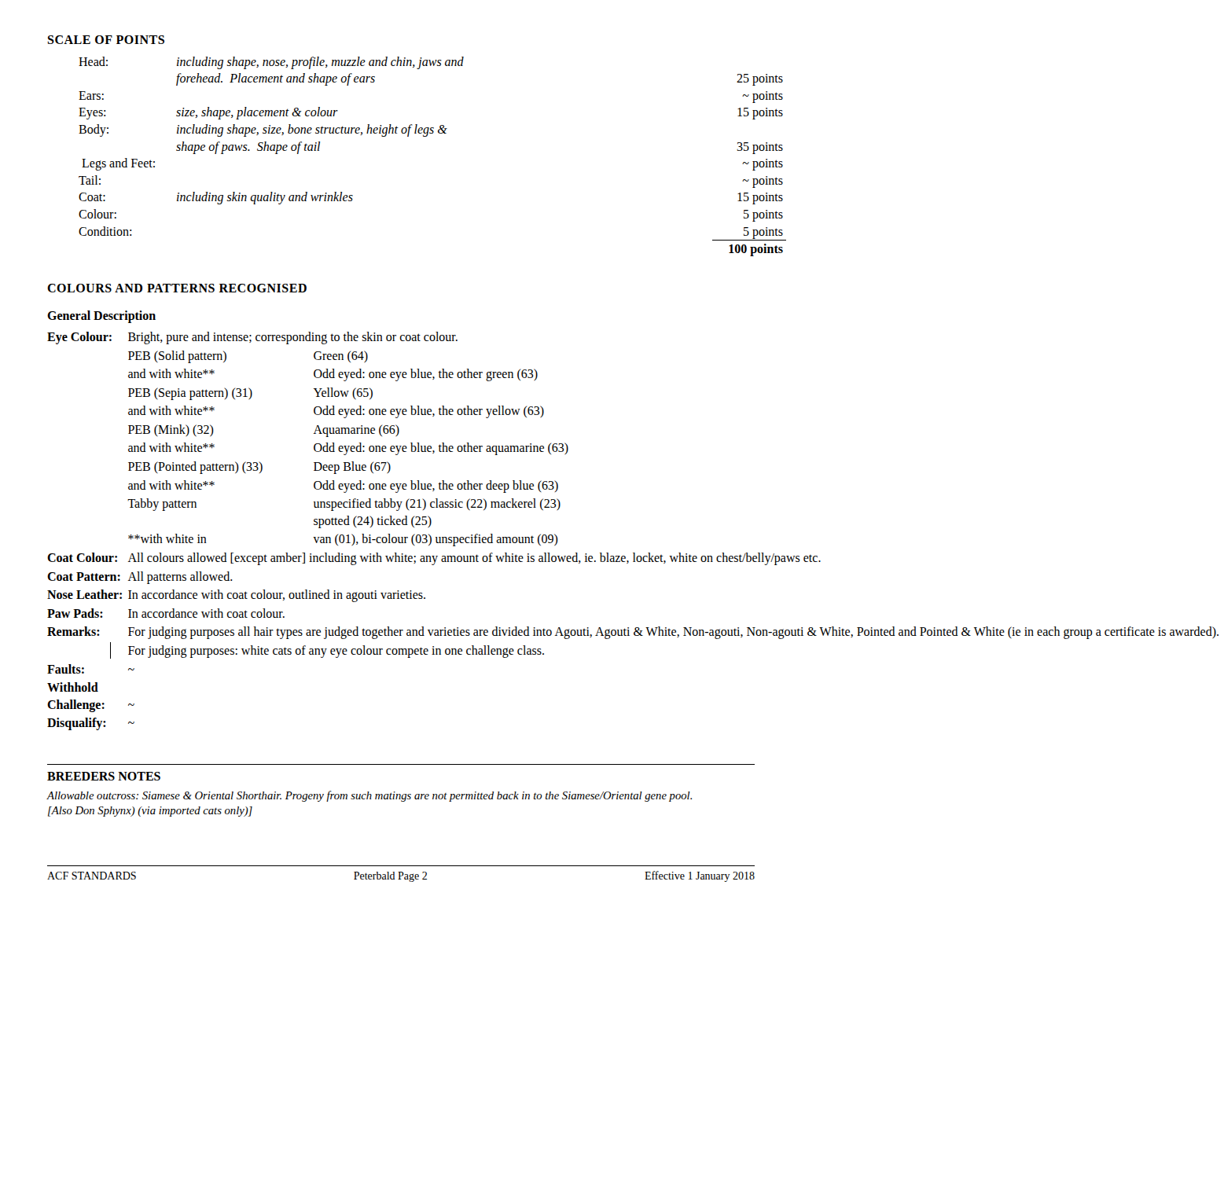SCALE OF POINTS
| Head: | including shape, nose, profile, muzzle and chin, jaws and forehead. Placement and shape of ears | 25 points |
| Ears: | | ~ points |
| Eyes: | size, shape, placement & colour | 15 points |
| Body: | including shape, size, bone structure, height of legs & shape of paws. Shape of tail | 35 points |
| Legs and Feet: | | ~ points |
| Tail: | | ~ points |
| Coat: | including skin quality and wrinkles | 15 points |
| Colour: | | 5 points |
| Condition: | | 5 points |
| | | 100 points |
COLOURS AND PATTERNS RECOGNISED
General Description
| Eye Colour: | Bright, pure and intense; corresponding to the skin or coat colour. |
| | PEB (Solid pattern) | Green (64) |
| | and with white** | Odd eyed: one eye blue, the other green (63) |
| | PEB (Sepia pattern) (31) | Yellow (65) |
| | and with white** | Odd eyed: one eye blue, the other yellow (63) |
| | PEB (Mink) (32) | Aquamarine (66) |
| | and with white** | Odd eyed: one eye blue, the other aquamarine (63) |
| | PEB (Pointed pattern) (33) | Deep Blue (67) |
| | and with white** | Odd eyed: one eye blue, the other deep blue (63) |
| | Tabby pattern | unspecified tabby (21) classic (22) mackerel (23) spotted (24) ticked (25) |
| | **with white in | van (01), bi-colour (03) unspecified amount (09) |
| Coat Colour: | All colours allowed [except amber] including with white; any amount of white is allowed, ie. blaze, locket, white on chest/belly/paws etc. |
| Coat Pattern: | All patterns allowed. |
| Nose Leather: | In accordance with coat colour, outlined in agouti varieties. |
| Paw Pads: | In accordance with coat colour. |
| Remarks: | For judging purposes all hair types are judged together and varieties are divided into Agouti, Agouti & White, Non-agouti, Non-agouti & White, Pointed and Pointed & White (ie in each group a certificate is awarded). |
| | For judging purposes: white cats of any eye colour compete in one challenge class. |
| Faults: | ~ |
| Withhold Challenge: | ~ |
| Disqualify: | ~ |
BREEDERS NOTES
Allowable outcross: Siamese & Oriental Shorthair. Progeny from such matings are not permitted back in to the Siamese/Oriental gene pool.
[Also Don Sphynx) (via imported cats only)]
ACF STANDARDS Peterbald Page 2 Effective 1 January 2018